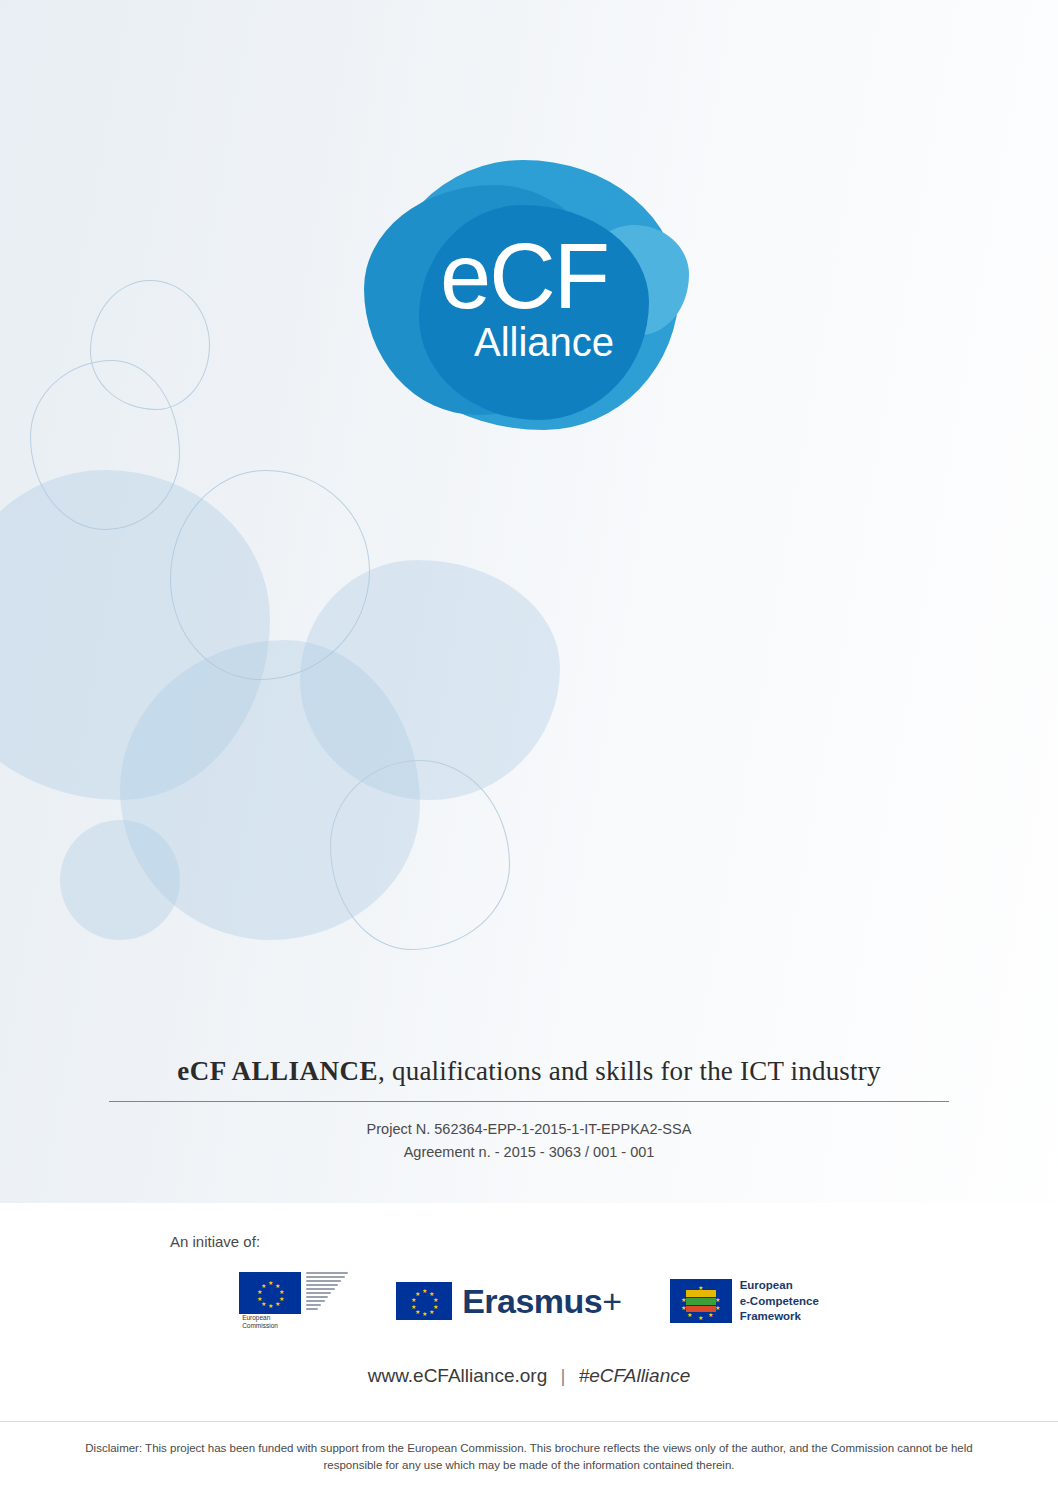eCF Alliance
eCF ALLIANCE, qualifications and skills for the ICT industry
Project N. 562364-EPP-1-2015-1-IT-EPPKA2-SSA
Agreement n. - 2015 - 3063 / 001 - 001
An initiave of:
★ ★ ★ ★ ★ ★ ★ ★ ★ ★
European
Commission
★ ★ ★ ★ ★ ★ ★ ★ ★ ★
Erasmus+
★ ★ ★ ★ ★ ★ ★ ★ ★ ★
European
e-Competence
Framework
www.eCFAlliance.org | #eCFAlliance
Disclaimer: This project has been funded with support from the European Commission. This brochure reflects the views only of the author, and the Commission cannot be held responsible for any use which may be made of the information contained therein.